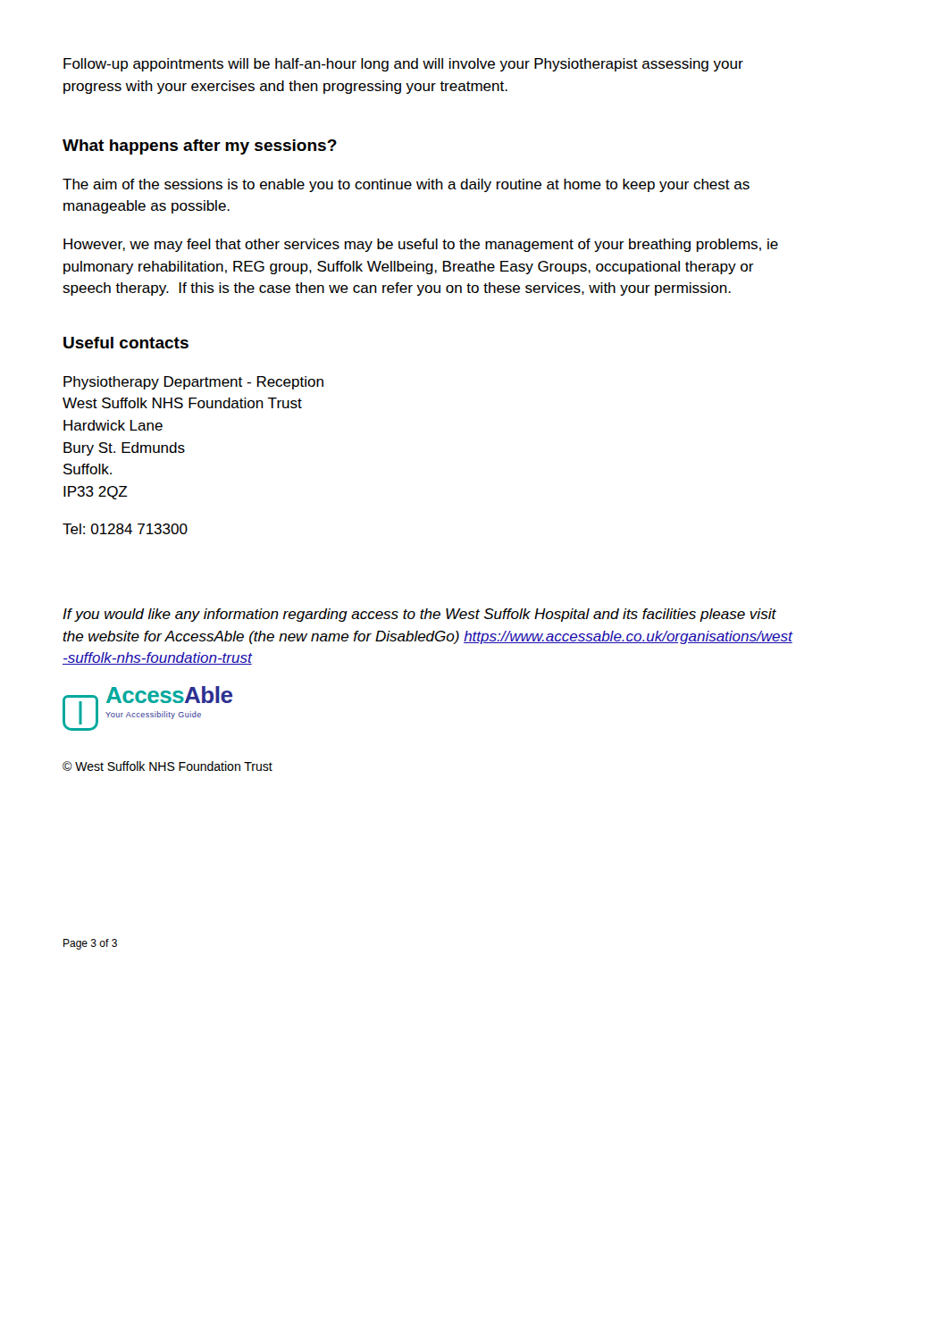Follow-up appointments will be half-an-hour long and will involve your Physiotherapist assessing your progress with your exercises and then progressing your treatment.
What happens after my sessions?
The aim of the sessions is to enable you to continue with a daily routine at home to keep your chest as manageable as possible.
However, we may feel that other services may be useful to the management of your breathing problems, ie pulmonary rehabilitation, REG group, Suffolk Wellbeing, Breathe Easy Groups, occupational therapy or speech therapy. If this is the case then we can refer you on to these services, with your permission.
Useful contacts
Physiotherapy Department - Reception
West Suffolk NHS Foundation Trust
Hardwick Lane
Bury St. Edmunds
Suffolk.
IP33 2QZ
Tel: 01284 713300
If you would like any information regarding access to the West Suffolk Hospital and its facilities please visit the website for AccessAble (the new name for DisabledGo) https://www.accessable.co.uk/organisations/west-suffolk-nhs-foundation-trust
Access Able
Your Accessibility Guide
© West Suffolk NHS Foundation Trust
Page 3 of 3